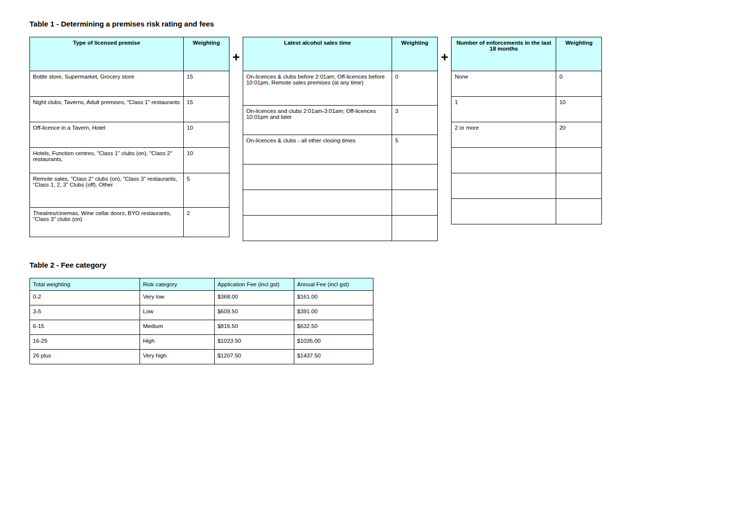Table 1 - Determining a premises risk rating and fees
| Type of licensed premise | Weighting |
| --- | --- |
| Bottle store, Supermarket, Grocery store | 15 |
| Night clubs, Taverns, Adult premises, "Class 1" restaurants | 15 |
| Off-licence in a Tavern, Hotel | 10 |
| Hotels, Function centres, "Class 1" clubs (on), "Class 2" restaurants, | 10 |
| Remote sales, "Class 2" clubs (on), "Class 3" restaurants, “Class 1, 2, 3” Clubs (off), Other | 5 |
| Theatres/cinemas, Wine cellar doors, BYO restaurants, "Class 3" clubs (on) | 2 |
+
| Latest alcohol sales time | Weighting |
| --- | --- |
| On-licences & clubs before 2:01am; Off-licences before 10:01pm, Remote sales premises (at any time) | 0 |
| On-licences and clubs 2:01am-3:01am; Off-licences 10:01pm and later | 3 |
| On-licences & clubs - all other closing times | 5 |
+
| Number of enforcements in the last 18 months | Weighting |
| --- | --- |
| None | 0 |
| 1 | 10 |
| 2 or more | 20 |
Table 2 - Fee category
| Total weighting | Risk category | Application Fee (incl gst) | Annual Fee (incl gst) |
| --- | --- | --- | --- |
| 0-2 | Very low | $368.00 | $161.00 |
| 3-5 | Low | $609.50 | $391.00 |
| 6-15 | Medium | $816.50 | $632.50 |
| 16-25 | High | $1023.50 | $1035.00 |
| 26 plus | Very high | $1207.50 | $1437.50 |